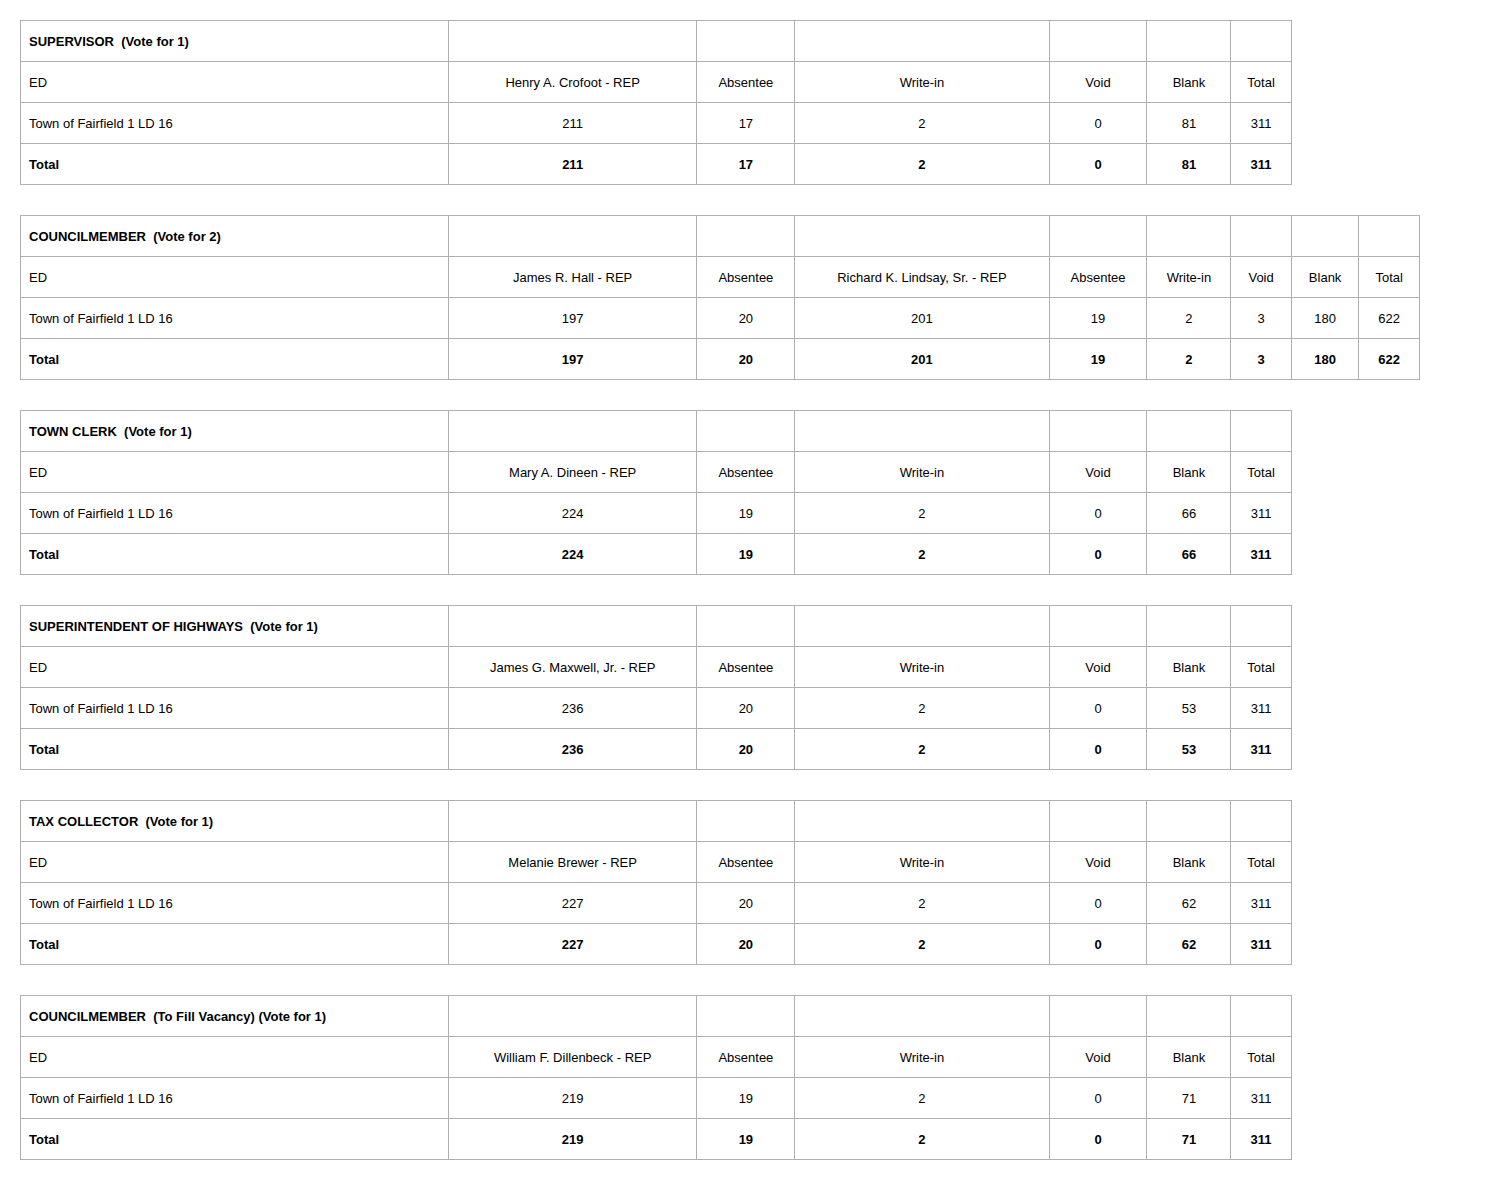| SUPERVISOR (Vote for 1) | | | | | | | | |
| ED | Henry A. Crofoot - REP | Absentee | Write-in | Void | Blank | Total | | |
| Town of Fairfield 1 LD 16 | 211 | 17 | 2 | 0 | 81 | 311 | | |
| Total | 211 | 17 | 2 | 0 | 81 | 311 | | |
| COUNCILMEMBER (Vote for 2) | | | | | | | | |
| ED | James R. Hall - REP | Absentee | Richard K. Lindsay, Sr. - REP | Absentee | Write-in | Void | Blank | Total |
| Town of Fairfield 1 LD 16 | 197 | 20 | 201 | 19 | 2 | 3 | 180 | 622 |
| Total | 197 | 20 | 201 | 19 | 2 | 3 | 180 | 622 |
| TOWN CLERK (Vote for 1) | | | | | | | | |
| ED | Mary A. Dineen - REP | Absentee | Write-in | Void | Blank | Total | | |
| Town of Fairfield 1 LD 16 | 224 | 19 | 2 | 0 | 66 | 311 | | |
| Total | 224 | 19 | 2 | 0 | 66 | 311 | | |
| SUPERINTENDENT OF HIGHWAYS (Vote for 1) | | | | | | | | |
| ED | James G. Maxwell, Jr. - REP | Absentee | Write-in | Void | Blank | Total | | |
| Town of Fairfield 1 LD 16 | 236 | 20 | 2 | 0 | 53 | 311 | | |
| Total | 236 | 20 | 2 | 0 | 53 | 311 | | |
| TAX COLLECTOR (Vote for 1) | | | | | | | | |
| ED | Melanie Brewer - REP | Absentee | Write-in | Void | Blank | Total | | |
| Town of Fairfield 1 LD 16 | 227 | 20 | 2 | 0 | 62 | 311 | | |
| Total | 227 | 20 | 2 | 0 | 62 | 311 | | |
| COUNCILMEMBER (To Fill Vacancy) (Vote for 1) | | | | | | | | |
| ED | William F. Dillenbeck - REP | Absentee | Write-in | Void | Blank | Total | | |
| Town of Fairfield 1 LD 16 | 219 | 19 | 2 | 0 | 71 | 311 | | |
| Total | 219 | 19 | 2 | 0 | 71 | 311 | | |